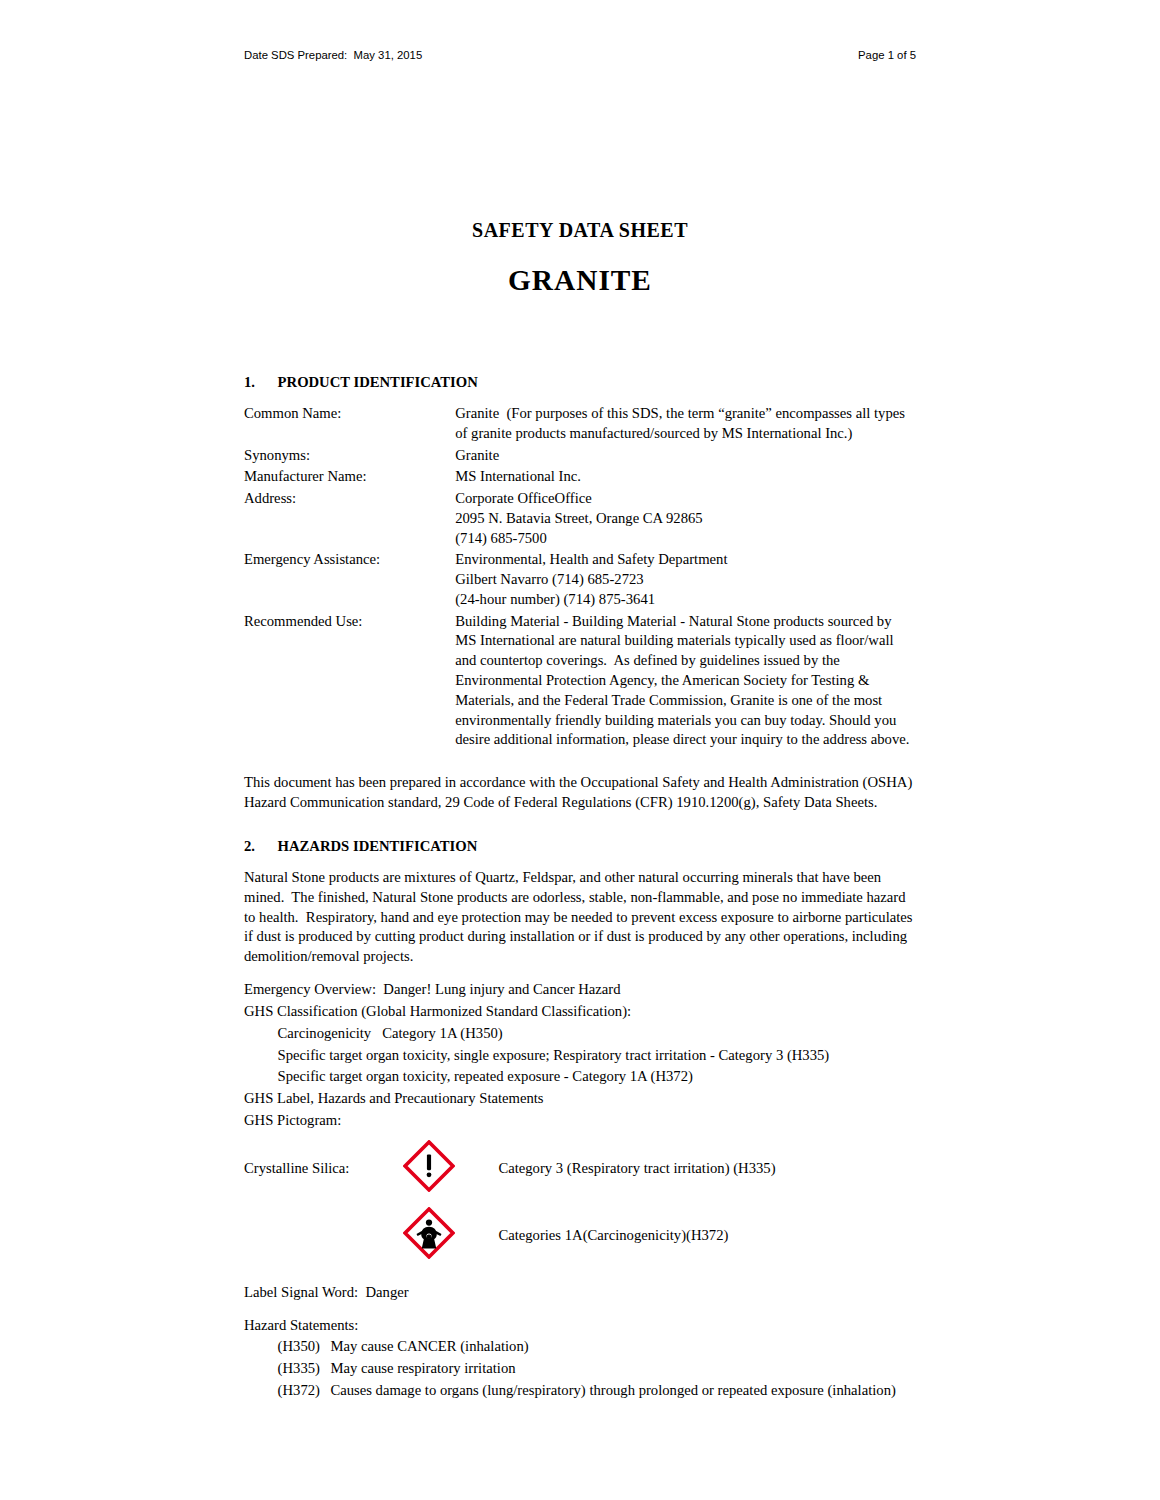Date SDS Prepared: May 31, 2015
Page 1 of 5
SAFETY DATA SHEET
GRANITE
1. PRODUCT IDENTIFICATION
| Common Name: | Granite (For purposes of this SDS, the term “granite” encompasses all types of granite products manufactured/sourced by MS International Inc.) |
| Synonyms: | Granite |
| Manufacturer Name: | MS International Inc. |
| Address: | Corporate OfficeOffice 2095 N. Batavia Street, Orange CA 92865 (714) 685-7500 |
| Emergency Assistance: | Environmental, Health and Safety Department Gilbert Navarro (714) 685-2723 (24-hour number) (714) 875-3641 |
| Recommended Use: | Building Material - Building Material - Natural Stone products sourced by MS International are natural building materials typically used as floor/wall and countertop coverings. As defined by guidelines issued by the Environmental Protection Agency, the American Society for Testing & Materials, and the Federal Trade Commission, Granite is one of the most environmentally friendly building materials you can buy today. Should you desire additional information, please direct your inquiry to the address above. |
This document has been prepared in accordance with the Occupational Safety and Health Administration (OSHA) Hazard Communication standard, 29 Code of Federal Regulations (CFR) 1910.1200(g), Safety Data Sheets.
2. HAZARDS IDENTIFICATION
Natural Stone products are mixtures of Quartz, Feldspar, and other natural occurring minerals that have been mined. The finished, Natural Stone products are odorless, stable, non-flammable, and pose no immediate hazard to health. Respiratory, hand and eye protection may be needed to prevent excess exposure to airborne particulates if dust is produced by cutting product during installation or if dust is produced by any other operations, including demolition/removal projects.
Emergency Overview: Danger! Lung injury and Cancer Hazard
GHS Classification (Global Harmonized Standard Classification):
Carcinogenicity Category 1A (H350)
Specific target organ toxicity, single exposure; Respiratory tract irritation - Category 3 (H335)
Specific target organ toxicity, repeated exposure - Category 1A (H372)
GHS Label, Hazards and Precautionary Statements
GHS Pictogram:
Crystalline Silica:
Category 3 (Respiratory tract irritation) (H335)
Categories 1A(Carcinogenicity)(H372)
Label Signal Word: Danger
Hazard Statements:
(H350) May cause CANCER (inhalation)
(H335) May cause respiratory irritation
(H372) Causes damage to organs (lung/respiratory) through prolonged or repeated exposure (inhalation)